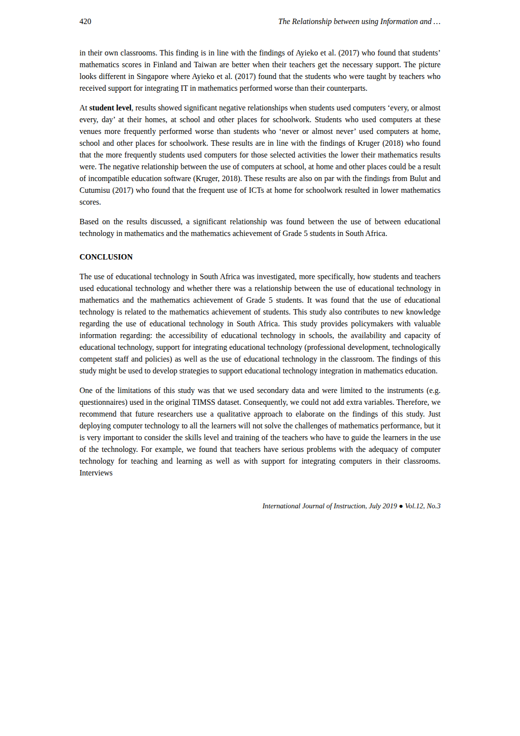420 The Relationship between using Information and …
in their own classrooms. This finding is in line with the findings of Ayieko et al. (2017) who found that students’ mathematics scores in Finland and Taiwan are better when their teachers get the necessary support. The picture looks different in Singapore where Ayieko et al. (2017) found that the students who were taught by teachers who received support for integrating IT in mathematics performed worse than their counterparts.
At student level, results showed significant negative relationships when students used computers ‘every, or almost every, day’ at their homes, at school and other places for schoolwork. Students who used computers at these venues more frequently performed worse than students who ‘never or almost never’ used computers at home, school and other places for schoolwork. These results are in line with the findings of Kruger (2018) who found that the more frequently students used computers for those selected activities the lower their mathematics results were. The negative relationship between the use of computers at school, at home and other places could be a result of incompatible education software (Kruger, 2018). These results are also on par with the findings from Bulut and Cutumisu (2017) who found that the frequent use of ICTs at home for schoolwork resulted in lower mathematics scores.
Based on the results discussed, a significant relationship was found between the use of between educational technology in mathematics and the mathematics achievement of Grade 5 students in South Africa.
Conclusion
The use of educational technology in South Africa was investigated, more specifically, how students and teachers used educational technology and whether there was a relationship between the use of educational technology in mathematics and the mathematics achievement of Grade 5 students. It was found that the use of educational technology is related to the mathematics achievement of students. This study also contributes to new knowledge regarding the use of educational technology in South Africa. This study provides policymakers with valuable information regarding: the accessibility of educational technology in schools, the availability and capacity of educational technology, support for integrating educational technology (professional development, technologically competent staff and policies) as well as the use of educational technology in the classroom. The findings of this study might be used to develop strategies to support educational technology integration in mathematics education.
One of the limitations of this study was that we used secondary data and were limited to the instruments (e.g. questionnaires) used in the original TIMSS dataset. Consequently, we could not add extra variables. Therefore, we recommend that future researchers use a qualitative approach to elaborate on the findings of this study. Just deploying computer technology to all the learners will not solve the challenges of mathematics performance, but it is very important to consider the skills level and training of the teachers who have to guide the learners in the use of the technology. For example, we found that teachers have serious problems with the adequacy of computer technology for teaching and learning as well as with support for integrating computers in their classrooms. Interviews
International Journal of Instruction, July 2019 ● Vol.12, No.3